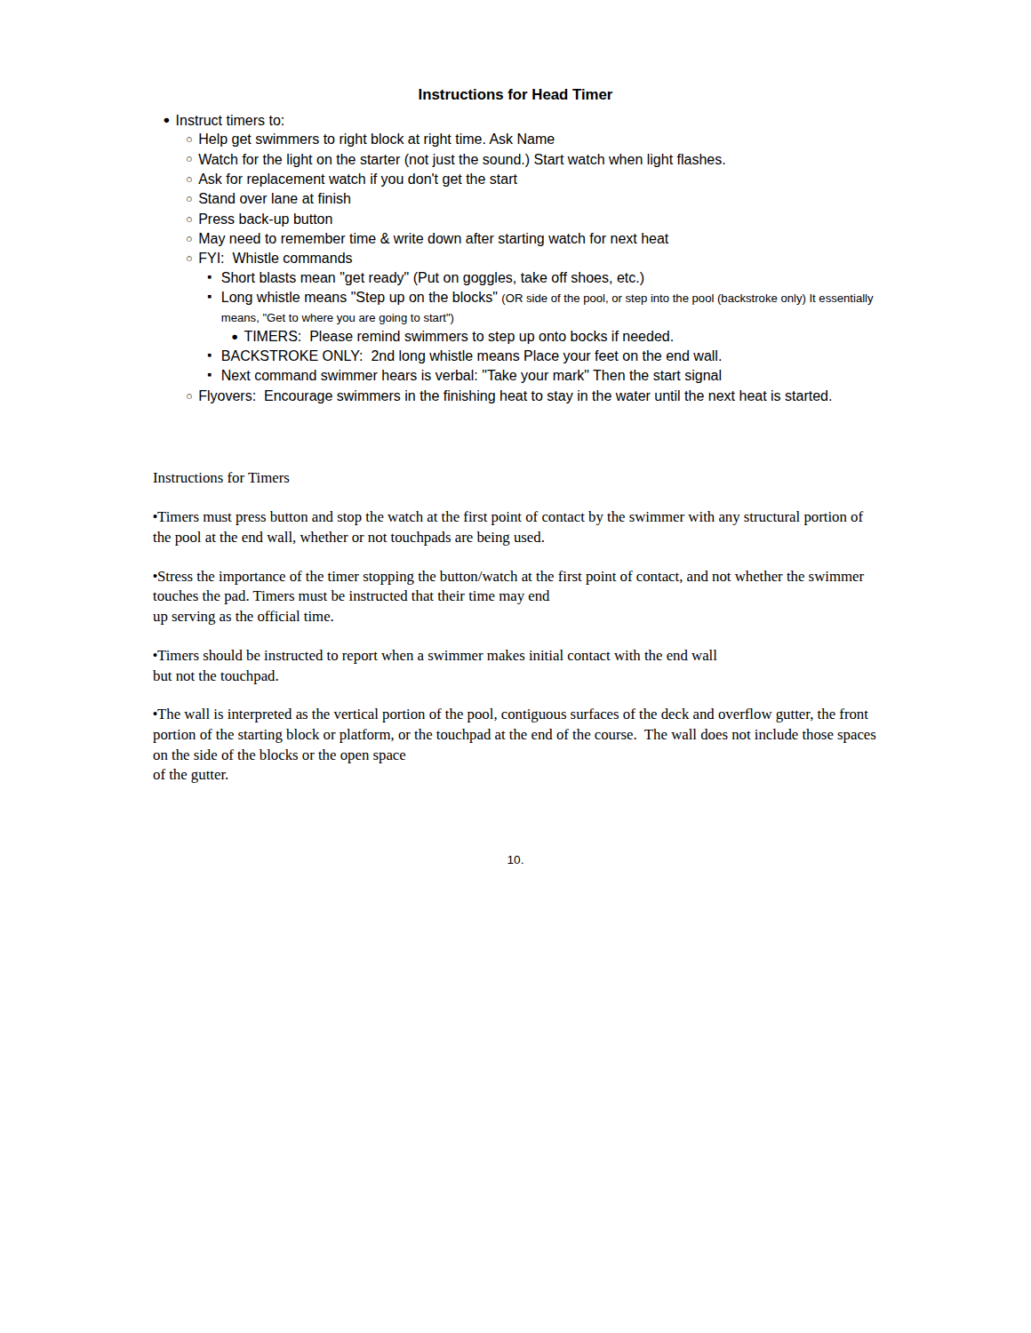Instructions for Head Timer
Instruct timers to:
Help get swimmers to right block at right time. Ask Name
Watch for the light on the starter (not just the sound.) Start watch when light flashes.
Ask for replacement watch if you don't get the start
Stand over lane at finish
Press back-up button
May need to remember time & write down after starting watch for next heat
FYI: Whistle commands
Short blasts mean "get ready" (Put on goggles, take off shoes, etc.)
Long whistle means "Step up on the blocks" (OR side of the pool, or step into the pool (backstroke only) It essentially means, "Get to where you are going to start")
TIMERS: Please remind swimmers to step up onto bocks if needed.
BACKSTROKE ONLY: 2nd long whistle means Place your feet on the end wall.
Next command swimmer hears is verbal: "Take your mark" Then the start signal
Flyovers: Encourage swimmers in the finishing heat to stay in the water until the next heat is started.
Instructions for Timers
•Timers must press button and stop the watch at the first point of contact by the swimmer with any structural portion of the pool at the end wall, whether or not touchpads are being used.
•Stress the importance of the timer stopping the button/watch at the first point of contact, and not whether the swimmer touches the pad. Timers must be instructed that their time may end
up serving as the official time.
•Timers should be instructed to report when a swimmer makes initial contact with the end wall
but not the touchpad.
•The wall is interpreted as the vertical portion of the pool, contiguous surfaces of the deck and overflow gutter, the front portion of the starting block or platform, or the touchpad at the end of the course. The wall does not include those spaces on the side of the blocks or the open space
of the gutter.
10.